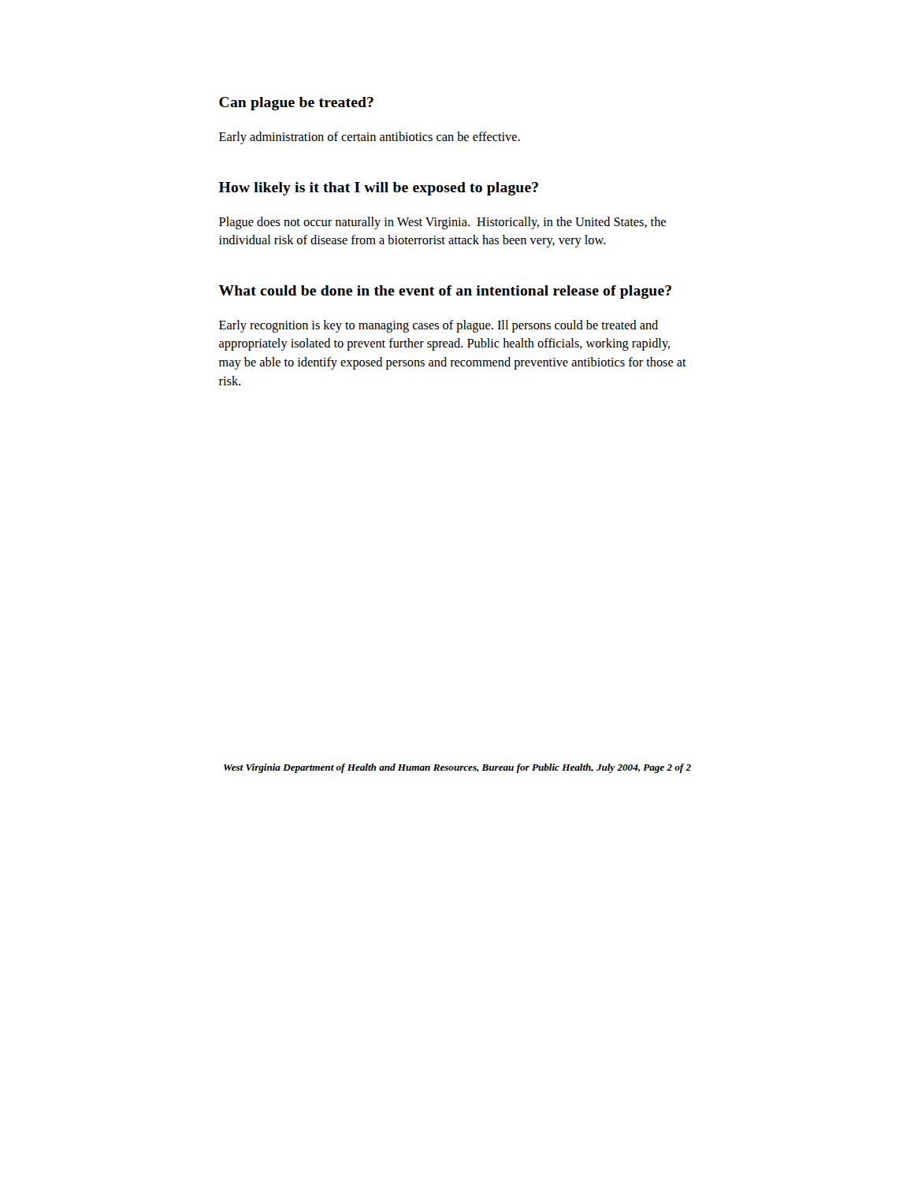Can plague be treated?
Early administration of certain antibiotics can be effective.
How likely is it that I will be exposed to plague?
Plague does not occur naturally in West Virginia. Historically, in the United States, the individual risk of disease from a bioterrorist attack has been very, very low.
What could be done in the event of an intentional release of plague?
Early recognition is key to managing cases of plague. Ill persons could be treated and appropriately isolated to prevent further spread. Public health officials, working rapidly, may be able to identify exposed persons and recommend preventive antibiotics for those at risk.
West Virginia Department of Health and Human Resources, Bureau for Public Health, July 2004, Page 2 of 2